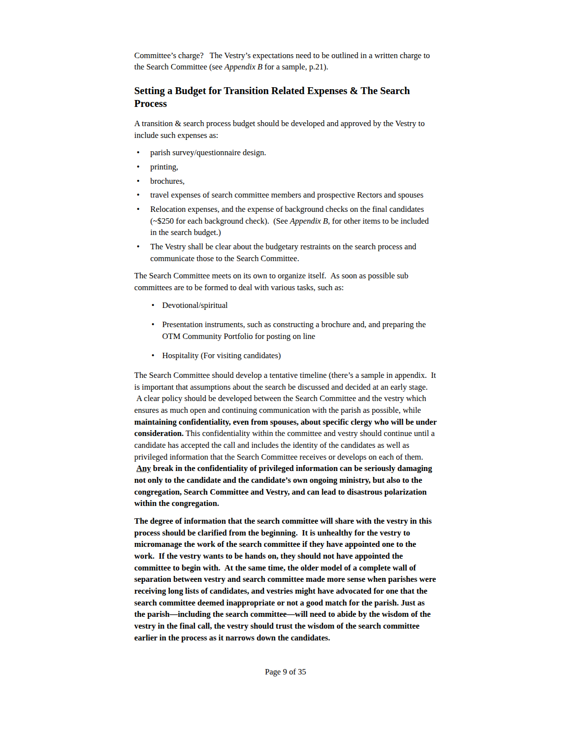Committee’s charge? The Vestry’s expectations need to be outlined in a written charge to the Search Committee (see Appendix B for a sample, p.21).
Setting a Budget for Transition Related Expenses & The Search Process
A transition & search process budget should be developed and approved by the Vestry to include such expenses as:
parish survey/questionnaire design.
printing,
brochures,
travel expenses of search committee members and prospective Rectors and spouses
Relocation expenses, and the expense of background checks on the final candidates (~$250 for each background check). (See Appendix B, for other items to be included in the search budget.)
The Vestry shall be clear about the budgetary restraints on the search process and communicate those to the Search Committee.
The Search Committee meets on its own to organize itself. As soon as possible sub committees are to be formed to deal with various tasks, such as:
Devotional/spiritual
Presentation instruments, such as constructing a brochure and, and preparing the OTM Community Portfolio for posting on line
Hospitality (For visiting candidates)
The Search Committee should develop a tentative timeline (there’s a sample in appendix. It is important that assumptions about the search be discussed and decided at an early stage. A clear policy should be developed between the Search Committee and the vestry which ensures as much open and continuing communication with the parish as possible, while maintaining confidentiality, even from spouses, about specific clergy who will be under consideration. This confidentiality within the committee and vestry should continue until a candidate has accepted the call and includes the identity of the candidates as well as privileged information that the Search Committee receives or develops on each of them. Any break in the confidentiality of privileged information can be seriously damaging not only to the candidate and the candidate’s own ongoing ministry, but also to the congregation, Search Committee and Vestry, and can lead to disastrous polarization within the congregation.
The degree of information that the search committee will share with the vestry in this process should be clarified from the beginning. It is unhealthy for the vestry to micromanage the work of the search committee if they have appointed one to the work. If the vestry wants to be hands on, they should not have appointed the committee to begin with. At the same time, the older model of a complete wall of separation between vestry and search committee made more sense when parishes were receiving long lists of candidates, and vestries might have advocated for one that the search committee deemed inappropriate or not a good match for the parish. Just as the parish—including the search committee—will need to abide by the wisdom of the vestry in the final call, the vestry should trust the wisdom of the search committee earlier in the process as it narrows down the candidates.
Page 9 of 35